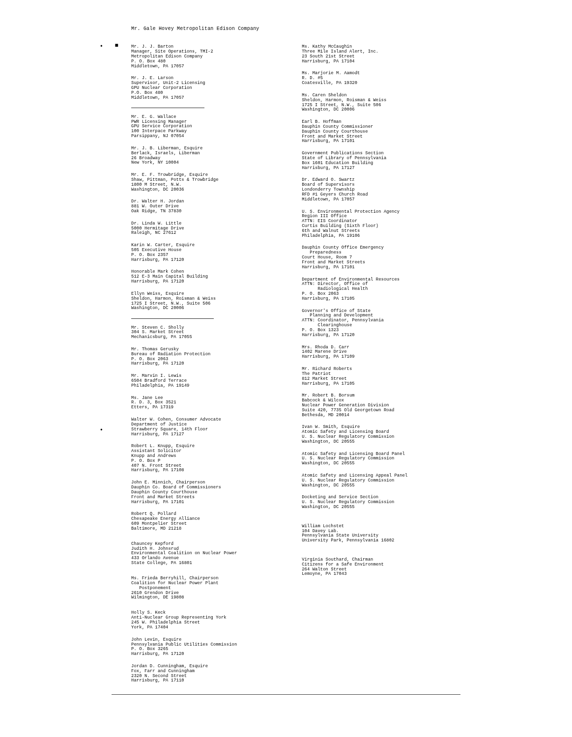• ■ •
Mr. Gale Hovey Metropolitan Edison Company
Mr. J. J. Barton Manager, Site Operations, TMI-2 Metropolitan Edison Company P. O. Box 480 Middletown, PA 17057
Mr. J. E. Larson Supervisor, Unit-2 Licensing GPU Nuclear Corporation P.O. Box 480 Middletown, PA 17057
Mr. E. G. Wallace PWR Licensing Manager GPU Service Corporation 100 Interpace Parkway Parsippany, NJ 07054
Mr. J. B. Liberman, Esquire Berlack, Israels, Liberman 26 Broadway New York, NY 10004
Mr. E. F. Trowbridge, Esquire Shaw, Pittman, Potts & Trowbridge 1800 M Street, N.W. Washington, DC 20036
Dr. Walter H. Jordan 881 W. Outer Drive Oak Ridge, TN 37830
Dr. Linda W. Little 5000 Hermitage Drive Raleigh, NC 27612
Karin W. Carter, Esquire 505 Executive House P. O. Box 2357 Harrisburg, PA 17120
Honorable Mark Cohen 512 E-3 Main Capital Building Harrisburg, PA 17120
Ellyn Weiss, Esquire Sheldon, Harmon, Roisman & Weiss 1725 I Street, N.W., Suite 506 Washington, DC 20006
Mr. Steven C. Sholly 304 S. Market Street Mechanicsburg, PA 17055
Mr. Thomas Gerusky Bureau of Radiation Protection P. O. Box 2063 Harrisburg, PA 17120
Mr. Marvin I. Lewis 6504 Bradford Terrace Philadelphia, PA 19149
Ms. Jane Lee R. D. 3, Box 3521 Etters, PA 17319
Walter W. Cohen, Consumer Advocate Department of Justice Strawberry Square, 14th Floor Harrisburg, PA 17127
Robert L. Knupp, Esquire Assistant Solicitor Knupp and Andrews P. O. Box P 407 N. Front Street Harrisburg, PA 17108
John E. Minnich, Chairperson Dauphin Co. Board of Commissioners Dauphin County Courthouse Front and Market Streets Harrisburg, PA 17101
Robert Q. Pollard Chesapeake Energy Alliance 609 Montpelier Street Baltimore, MD 21218
Chauncey Kepford Judith H. Johnsrud Environmental Coalition on Nuclear Power 433 Orlando Avenue State College, PA 16801
Ms. Frieda Berryhill, Chairperson Coalition for Nuclear Power Plant Postponement 2610 Grendon Drive Wilmington, DE 19808
Holly S. Keck Anti-Nuclear Group Representing York 245 W. Philadelphia Street York, PA 17404
John Levin, Esquire Pennsylvania Public Utilities Commission P. O. Box 3265 Harrisburg, PA 17120
Jordan D. Cunningham, Esquire Fox, Farr and Cunningham 2320 N. Second Street Harrisburg, PA 17110
Ms. Kathy McCaughin Three Mile Island Alert, Inc. 23 South 21st Street Harrisburg, PA 17104
Ms. Marjorie M. Aamodt R. D. #5 Coatesville, PA 19320
Ms. Caren Sheldon Sheldon, Harmon, Roisman & Weiss 1725 I Street, N.W., Suite 506 Washington, DC 20006
Earl B. Hoffman Dauphin County Commissioner Dauphin County Courthouse Front and Market Street Harrisburg, PA 17101
Government Publications Section State of Library of Pennsylvania Box 1601 Education Building Harrisburg, PA 17127
Dr. Edward O. Swartz Board of Supervisors Londonderry Township RFD #1 Geyers Church Road Middletown, PA 17057
U. S. Environmental Protection Agency Region III Office ATTN: EIS Coordinator Curtis Building (Sixth Floor) 6th and Walnut Streets Philadelphia, PA 19106
Dauphin County Office Emergency Preparedness Court House, Room 7 Front and Market Streets Harrisburg, PA 17101
Department of Environmental Resources ATTN: Director, Office of Radiological Health P. O. Box 2063 Harrisburg, PA 17105
Governor's Office of State Planning and Development ATTN: Coordinator, Pennsylvania Clearinghouse P. O. Box 1323 Harrisburg, PA 17120
Mrs. Rhoda D. Carr 1402 Marene Drive Harrisburg, PA 17109
Mr. Richard Roberts The Patriot 812 Market Street Harrisburg, PA 17105
Mr. Robert B. Borsum Babcock & Wilcox Nuclear Power Generation Division Suite 420, 7735 Old Georgetown Road Bethesda, MD 20014
Ivan W. Smith, Esquire Atomic Safety and Licensing Board U. S. Nuclear Regulatory Commission Washington, DC 20555
Atomic Safety and Licensing Board Panel U. S. Nuclear Regulatory Commission Washington, DC 20555
Atomic Safety and Licensing Appeal Panel U. S. Nuclear Regulatory Commission Washington, DC 20555
Docketing and Service Section U. S. Nuclear Regulatory Commission Washington, DC 20555
William Lochstet 104 Davey Lab. Pennsylvania State University University Park, Pennsylvania 16802
Virginia Southard, Chairman Citizens for a Safe Environment 264 Walton Street Lemoyne, PA 17043